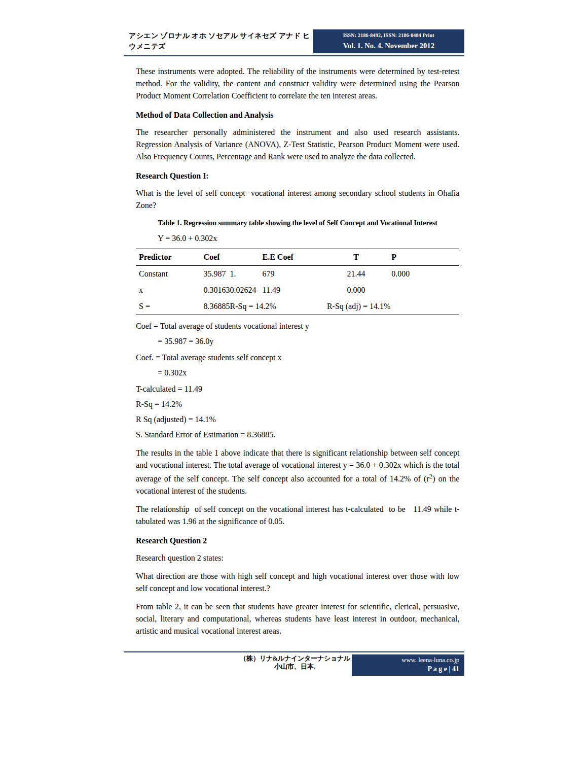アシエン ゾロナル オホ ソセアル サイネセズ アナド ヒウメニテズ
ISSN: 2186-8492, ISSN: 2186-8484 Print
Vol. 1. No. 4. November 2012
These instruments were adopted. The reliability of the instruments were determined by test-retest method. For the validity, the content and construct validity were determined using the Pearson Product Moment Correlation Coefficient to correlate the ten interest areas.
Method of Data Collection and Analysis
The researcher personally administered the instrument and also used research assistants. Regression Analysis of Variance (ANOVA), Z-Test Statistic, Pearson Product Moment were used. Also Frequency Counts, Percentage and Rank were used to analyze the data collected.
Research Question I:
What is the level of self concept vocational interest among secondary school students in Ohafia Zone?
Table 1. Regression summary table showing the level of Self Concept and Vocational Interest
Y = 36.0 + 0.302x
| Predictor | Coef | E.E Coef | T | P |
| --- | --- | --- | --- | --- |
| Constant | 35.987 1. | 679 | 21.44 | 0.000 |
| x | 0.301630.02624 | 11.49 | 0.000 | |
| S = | 8.36885R-Sq = 14.2% | R-Sq (adj) = 14.1% |
Coef = Total average of students vocational interest y
= 35.987 = 36.0y
Coef. = Total average students self concept x
= 0.302x
T-calculated = 11.49
R-Sq = 14.2%
R Sq (adjusted) = 14.1%
S. Standard Error of Estimation = 8.36885.
The results in the table 1 above indicate that there is significant relationship between self concept and vocational interest. The total average of vocational interest y = 36.0 + 0.302x which is the total average of the self concept. The self concept also accounted for a total of 14.2% of (r2) on the vocational interest of the students.
The relationship of self concept on the vocational interest has t-calculated to be 11.49 while t-tabulated was 1.96 at the significance of 0.05.
Research Question 2
Research question 2 states:
What direction are those with high self concept and high vocational interest over those with low self concept and low vocational interest.?
From table 2, it can be seen that students have greater interest for scientific, clerical, persuasive, social, literary and computational, whereas students have least interest in outdoor, mechanical, artistic and musical vocational interest areas.
（株）リナ&ルナインターナショナル
小山市、日本.
www. leena-luna.co.jp P a g e | 41